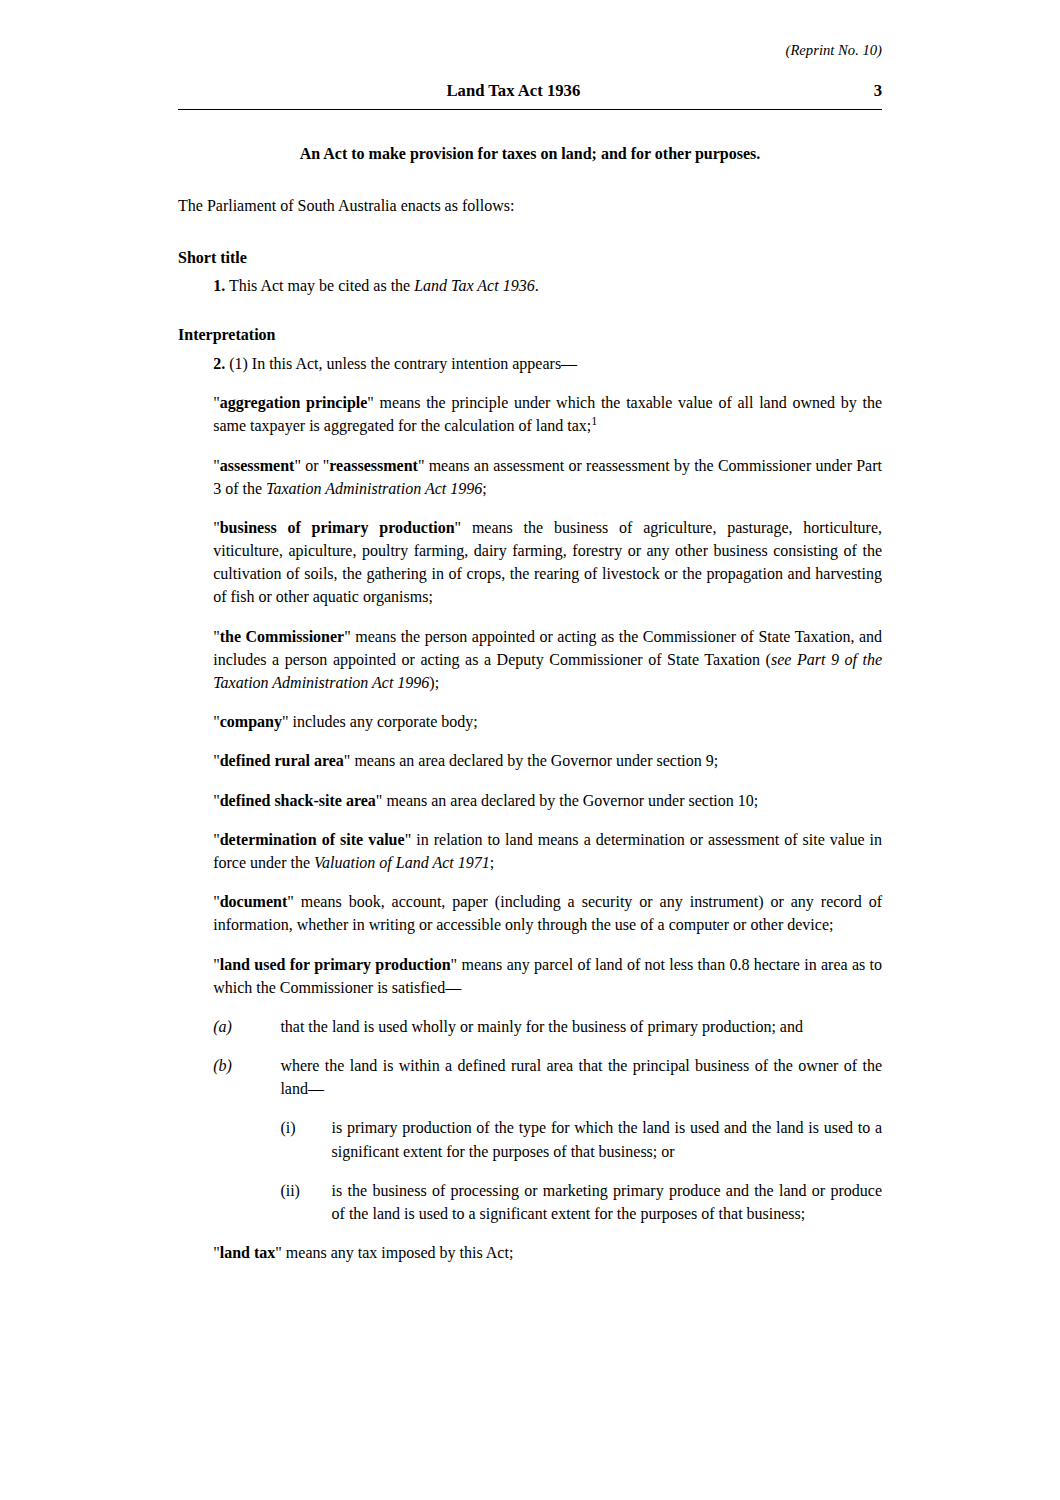(Reprint No. 10)
Land Tax Act 1936
3
An Act to make provision for taxes on land; and for other purposes.
The Parliament of South Australia enacts as follows:
Short title
1. This Act may be cited as the Land Tax Act 1936.
Interpretation
2. (1) In this Act, unless the contrary intention appears—
"aggregation principle" means the principle under which the taxable value of all land owned by the same taxpayer is aggregated for the calculation of land tax;1
"assessment" or "reassessment" means an assessment or reassessment by the Commissioner under Part 3 of the Taxation Administration Act 1996;
"business of primary production" means the business of agriculture, pasturage, horticulture, viticulture, apiculture, poultry farming, dairy farming, forestry or any other business consisting of the cultivation of soils, the gathering in of crops, the rearing of livestock or the propagation and harvesting of fish or other aquatic organisms;
"the Commissioner" means the person appointed or acting as the Commissioner of State Taxation, and includes a person appointed or acting as a Deputy Commissioner of State Taxation (see Part 9 of the Taxation Administration Act 1996);
"company" includes any corporate body;
"defined rural area" means an area declared by the Governor under section 9;
"defined shack-site area" means an area declared by the Governor under section 10;
"determination of site value" in relation to land means a determination or assessment of site value in force under the Valuation of Land Act 1971;
"document" means book, account, paper (including a security or any instrument) or any record of information, whether in writing or accessible only through the use of a computer or other device;
"land used for primary production" means any parcel of land of not less than 0.8 hectare in area as to which the Commissioner is satisfied—
(a)
that the land is used wholly or mainly for the business of primary production; and
(b)
where the land is within a defined rural area that the principal business of the owner of the land—
(i)
is primary production of the type for which the land is used and the land is used to a significant extent for the purposes of that business; or
(ii)
is the business of processing or marketing primary produce and the land or produce of the land is used to a significant extent for the purposes of that business;
"land tax" means any tax imposed by this Act;